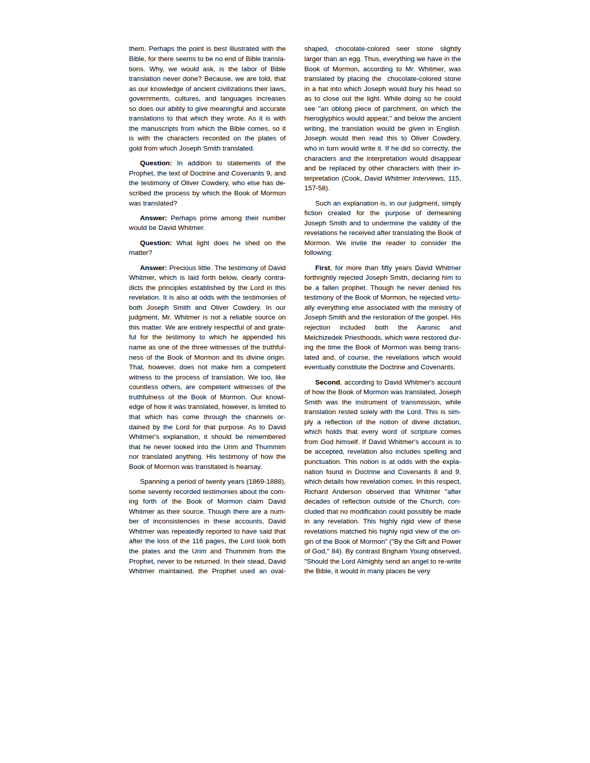them. Perhaps the point is best illustrated with the Bible, for there seems to be no end of Bible translations. Why, we would ask, is the labor of Bible translation never done? Because, we are told, that as our knowledge of ancient civilizations their laws, governments, cultures, and languages increases so does our ability to give meaningful and accurate translations to that which they wrote. As it is with the manuscripts from which the Bible comes, so it is with the characters recorded on the plates of gold from which Joseph Smith translated.
Question: In addition to statements of the Prophet, the text of Doctrine and Covenants 9, and the testimony of Oliver Cowdery, who else has described the process by which the Book of Mormon was translated?
Answer: Perhaps prime among their number would be David Whitmer.
Question: What light does he shed on the matter?
Answer: Precious little. The testimony of David Whitmer, which is laid forth below, clearly contradicts the principles established by the Lord in this revelation. It is also at odds with the testimonies of both Joseph Smith and Oliver Cowdery. In our judgment, Mr. Whitmer is not a reliable source on this matter. We are entirely respectful of and grateful for the testimony to which he appended his name as one of the three witnesses of the truthfulness of the Book of Mormon and its divine origin. That, however, does not make him a competent witness to the process of translation. We too, like countless others, are competent witnesses of the truthfulness of the Book of Mormon. Our knowledge of how it was translated, however, is limited to that which has come through the channels ordained by the Lord for that purpose. As to David Whitmer's explanation, it should be remembered that he never looked into the Urim and Thummim nor translated anything. His testimony of how the Book of Mormon was transltated is hearsay.
Spanning a period of twenty years (1869-1888), some seventy recorded testimonies about the coming forth of the Book of Mormon claim David Whitmer as their source. Though there are a number of inconsistencies in these accounts, David Whitmer was repeatedly reported to have said that after the loss of the 116 pages, the Lord took both the plates and the Urim and Thummim from the Prophet, never to be returned. In their stead, David Whitmer maintained, the Prophet used an oval-shaped, chocolate-colored seer stone slightly larger than an egg. Thus, everything we have in the Book of Mormon, according to Mr. Whitmer, was translated by placing the chocolate-colored stone in a hat into which Joseph would bury his head so as to close out the light. While doing so he could see "an oblong piece of parchment, on which the hieroglyphics would appear," and below the ancient writing, the translation would be given in English. Joseph would then read this to Oliver Cowdery, who in turn would write it. If he did so correctly, the characters and the interpretation would disappear and be replaced by other characters with their interpretation (Cook, David Whitmer Interviews, 115, 157-58).
Such an explanation is, in our judgment, simply fiction created for the purpose of demeaning Joseph Smith and to undermine the validity of the revelations he received after translating the Book of Mormon. We invite the reader to consider the following:
First, for more than fifty years David Whitmer forthrightly rejected Joseph Smith, declaring him to be a fallen prophet. Though he never denied his testimony of the Book of Mormon, he rejected virtually everything else associated with the ministry of Joseph Smith and the restoration of the gospel. His rejection included both the Aaronic and Melchizedek Priesthoods, which were restored during the time the Book of Mormon was being translated and, of course, the revelations which would eventually constitute the Doctrine and Covenants.
Second, according to David Whitmer's account of how the Book of Mormon was translated, Joseph Smith was the instrument of transmission, while translation rested solely with the Lord. This is simply a reflection of the notion of divine dictation, which holds that every word of scripture comes from God himself. If David Whitmer's account is to be accepted, revelation also includes spelling and punctuation. This notion is at odds with the explanation found in Doctrine and Covenants 8 and 9, which details how revelation comes. In this respect, Richard Anderson observed that Whitmer "after decades of reflection outside of the Church, concluded that no modification could possibly be made in any revelation. This highly rigid view of these revelations matched his highly rigid view of the origin of the Book of Mormon" ("By the Gift and Power of God," 84). By contrast Brigham Young observed, "Should the Lord Almighty send an angel to re-write the Bible, it would in many places be very